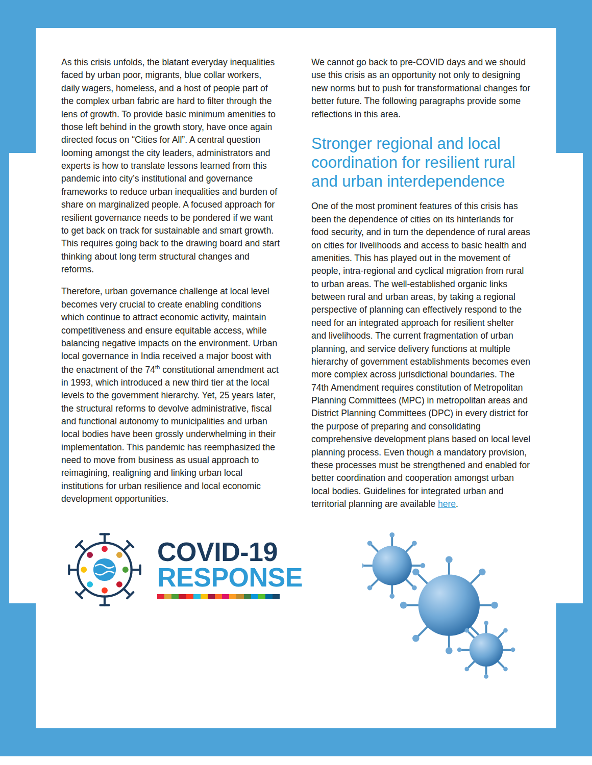As this crisis unfolds, the blatant everyday inequalities faced by urban poor, migrants, blue collar workers, daily wagers, homeless, and a host of people part of the complex urban fabric are hard to filter through the lens of growth. To provide basic minimum amenities to those left behind in the growth story, have once again directed focus on “Cities for All”. A central question looming amongst the city leaders, administrators and experts is how to translate lessons learned from this pandemic into city’s institutional and governance frameworks to reduce urban inequalities and burden of share on marginalized people. A focused approach for resilient governance needs to be pondered if we want to get back on track for sustainable and smart growth. This requires going back to the drawing board and start thinking about long term structural changes and reforms.
Therefore, urban governance challenge at local level becomes very crucial to create enabling conditions which continue to attract economic activity, maintain competitiveness and ensure equitable access, while balancing negative impacts on the environment. Urban local governance in India received a major boost with the enactment of the 74th constitutional amendment act in 1993, which introduced a new third tier at the local levels to the government hierarchy. Yet, 25 years later, the structural reforms to devolve administrative, fiscal and functional autonomy to municipalities and urban local bodies have been grossly underwhelming in their implementation. This pandemic has reemphasized the need to move from business as usual approach to reimagining, realigning and linking urban local institutions for urban resilience and local economic development opportunities.
COVID-19 RESPONSE
We cannot go back to pre-COVID days and we should use this crisis as an opportunity not only to designing new norms but to push for transformational changes for better future. The following paragraphs provide some reflections in this area.
Stronger regional and local coordination for resilient rural and urban interdependence
One of the most prominent features of this crisis has been the dependence of cities on its hinterlands for food security, and in turn the dependence of rural areas on cities for livelihoods and access to basic health and amenities. This has played out in the movement of people, intra-regional and cyclical migration from rural to urban areas. The well-established organic links between rural and urban areas, by taking a regional perspective of planning can effectively respond to the need for an integrated approach for resilient shelter and livelihoods. The current fragmentation of urban planning, and service delivery functions at multiple hierarchy of government establishments becomes even more complex across jurisdictional boundaries. The 74th Amendment requires constitution of Metropolitan Planning Committees (MPC) in metropolitan areas and District Planning Committees (DPC) in every district for the purpose of preparing and consolidating comprehensive development plans based on local level planning process. Even though a mandatory provision, these processes must be strengthened and enabled for better coordination and cooperation amongst urban local bodies. Guidelines for integrated urban and territorial planning are available here.